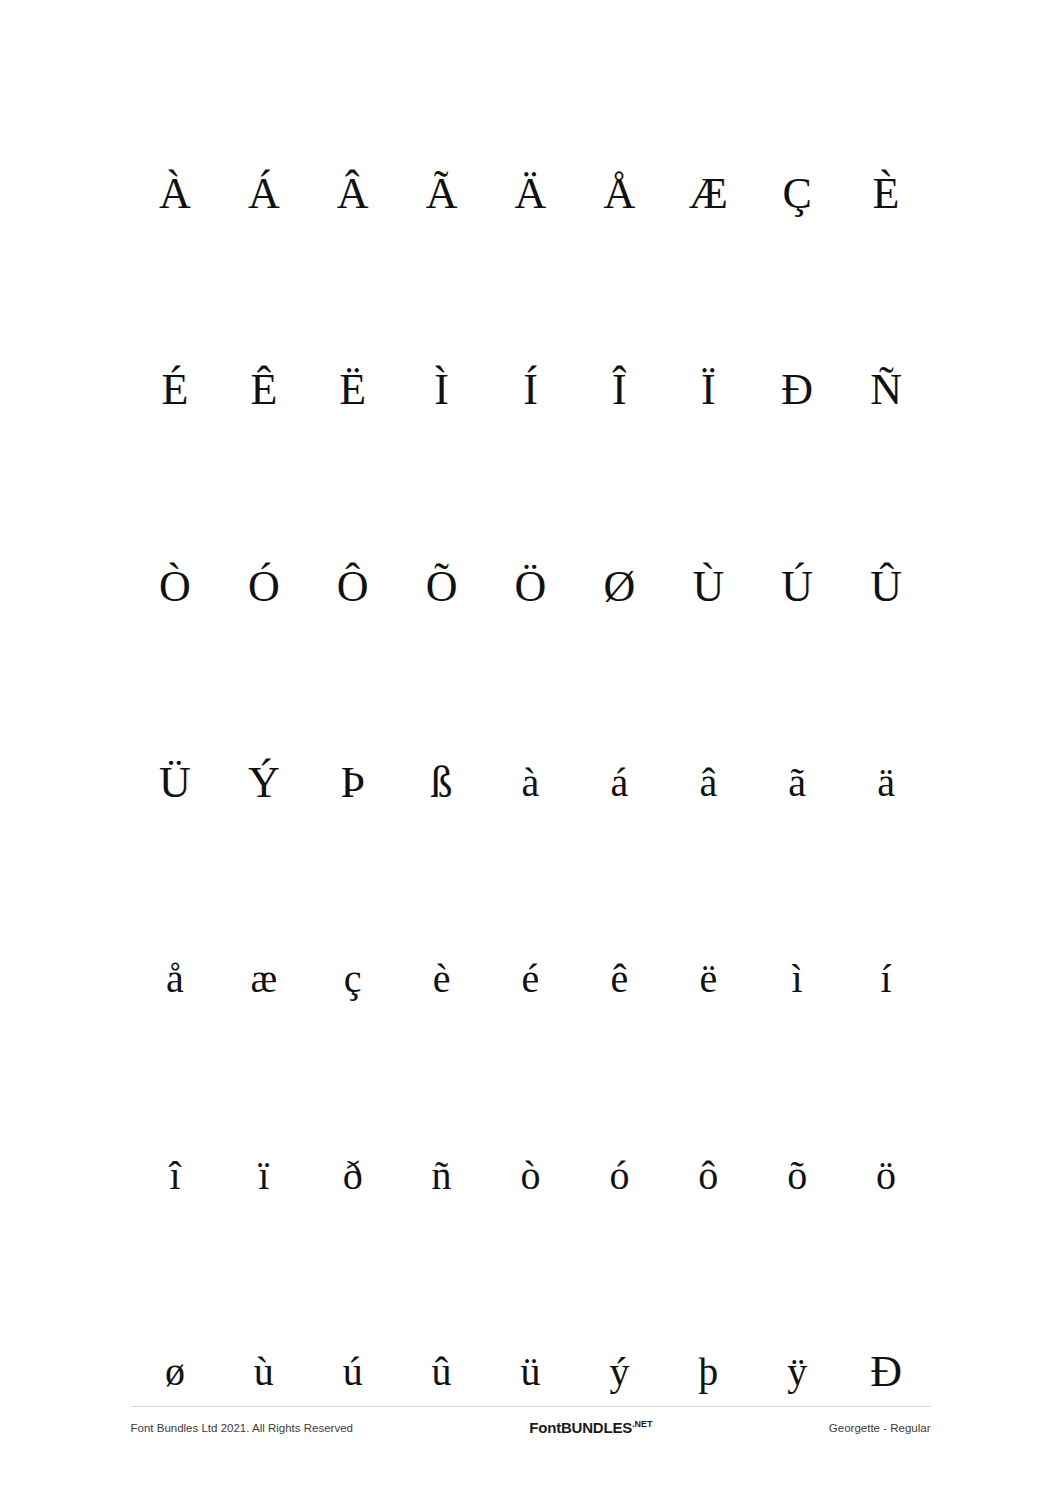À
Á
Â
Ã
Ä
Å
Æ
Ç
È
É
Ê
Ë
Ì
Í
Î
Ï
Ð
Ñ
Ò
Ó
Ô
Õ
Ö
Ø
Ù
Ú
Û
Ü
Ý
Þ
ß
à
á
â
ã
ä
å
æ
ç
è
é
ê
ë
ì
í
î
ï
ð
ñ
ò
ó
ô
õ
ö
ø
ù
ú
û
ü
ý
þ
ÿ
Ð
Font Bundles Ltd 2021. All Rights Reserved
FontBUNDLES.NET
Georgette - Regular